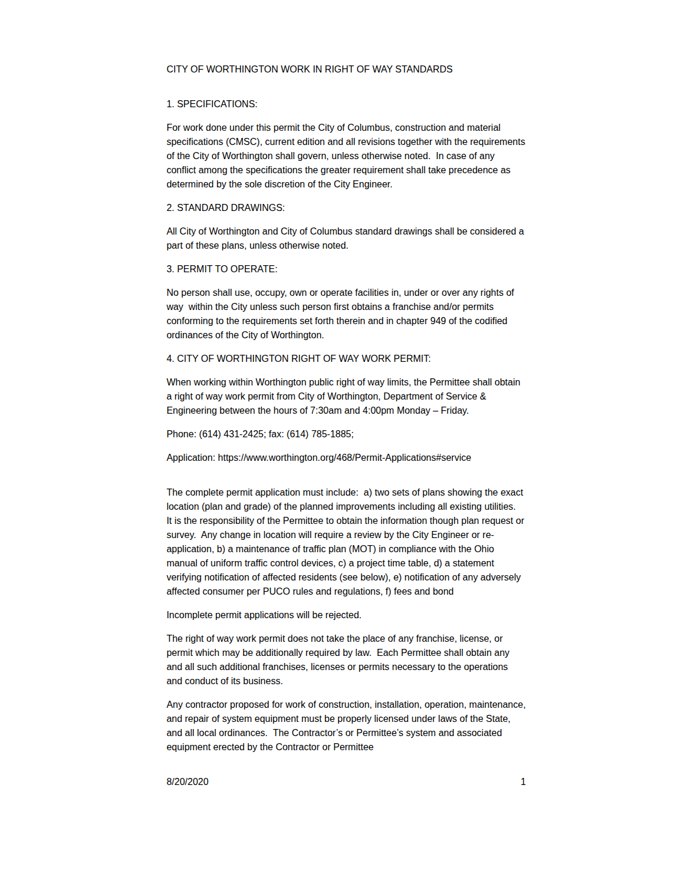CITY OF WORTHINGTON WORK IN RIGHT OF WAY STANDARDS
1. SPECIFICATIONS:
For work done under this permit the City of Columbus, construction and material specifications (CMSC), current edition and all revisions together with the requirements of the City of Worthington shall govern, unless otherwise noted. In case of any conflict among the specifications the greater requirement shall take precedence as determined by the sole discretion of the City Engineer.
2. STANDARD DRAWINGS:
All City of Worthington and City of Columbus standard drawings shall be considered a part of these plans, unless otherwise noted.
3. PERMIT TO OPERATE:
No person shall use, occupy, own or operate facilities in, under or over any rights of way within the City unless such person first obtains a franchise and/or permits conforming to the requirements set forth therein and in chapter 949 of the codified ordinances of the City of Worthington.
4. CITY OF WORTHINGTON RIGHT OF WAY WORK PERMIT:
When working within Worthington public right of way limits, the Permittee shall obtain a right of way work permit from City of Worthington, Department of Service & Engineering between the hours of 7:30am and 4:00pm Monday – Friday.
Phone: (614) 431-2425; fax: (614) 785-1885;
Application: https://www.worthington.org/468/Permit-Applications#service
The complete permit application must include: a) two sets of plans showing the exact location (plan and grade) of the planned improvements including all existing utilities. It is the responsibility of the Permittee to obtain the information though plan request or survey. Any change in location will require a review by the City Engineer or re-application, b) a maintenance of traffic plan (MOT) in compliance with the Ohio manual of uniform traffic control devices, c) a project time table, d) a statement verifying notification of affected residents (see below), e) notification of any adversely affected consumer per PUCO rules and regulations, f) fees and bond
Incomplete permit applications will be rejected.
The right of way work permit does not take the place of any franchise, license, or permit which may be additionally required by law. Each Permittee shall obtain any and all such additional franchises, licenses or permits necessary to the operations and conduct of its business.
Any contractor proposed for work of construction, installation, operation, maintenance, and repair of system equipment must be properly licensed under laws of the State, and all local ordinances. The Contractor’s or Permittee’s system and associated equipment erected by the Contractor or Permittee
8/20/2020 1